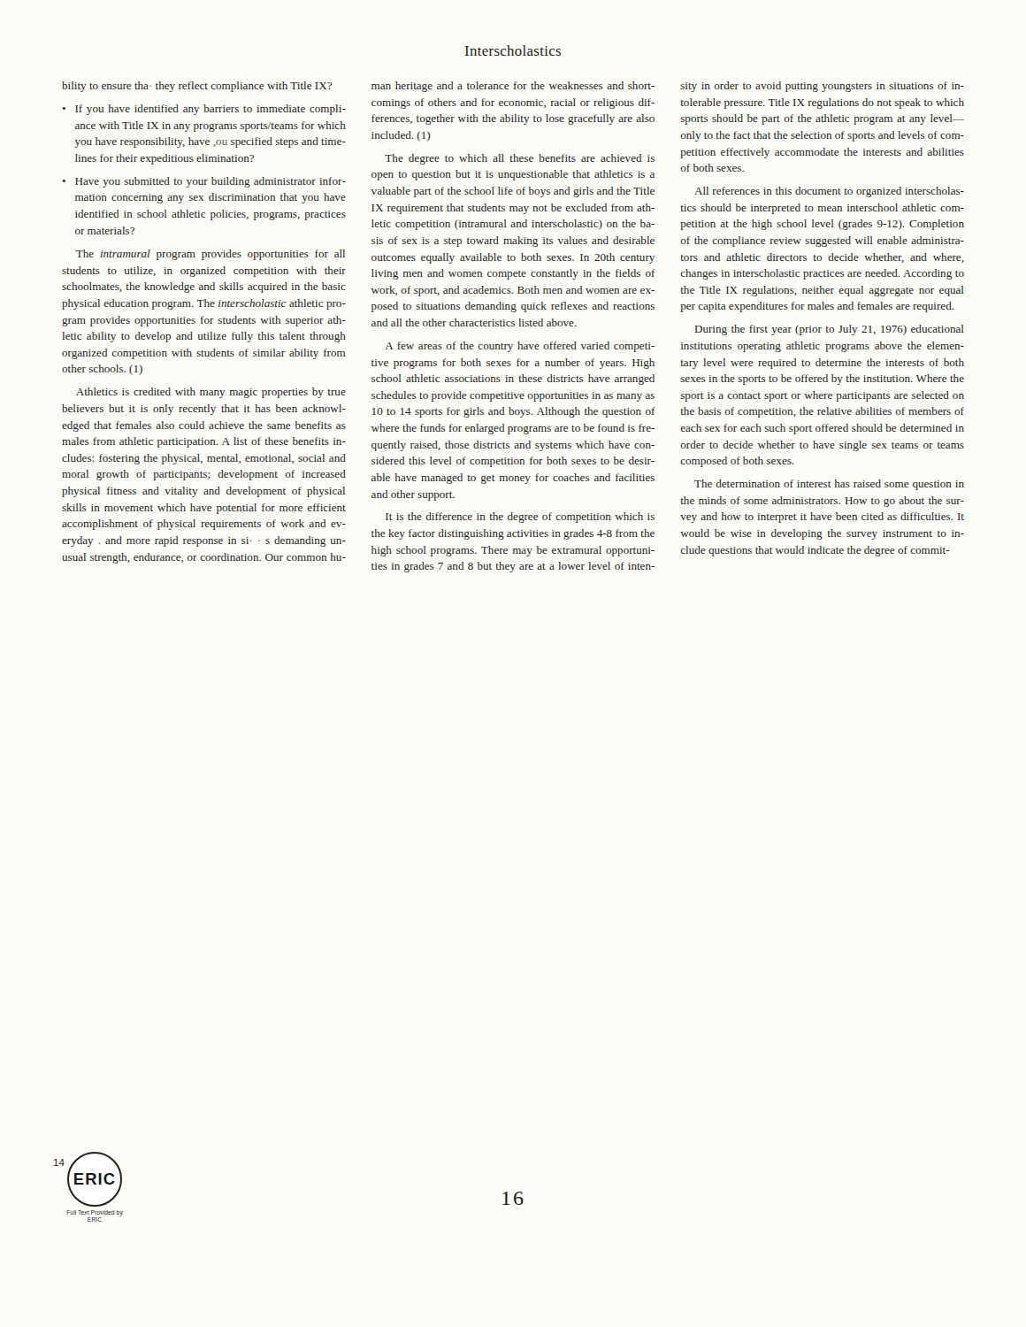Interscholastics
bility to ensure tha· they reflect compliance with Title IX?
If you have identified any barriers to immediate compliance with Title IX in any programs sports/teams for which you have responsibility, have ,ou specified steps and timelines for their expeditious elimination?
Have you submitted to your building administrator information concerning any sex discrimination that you have identified in school athletic policies, programs, practices or materials?
The intramural program provides opportunities for all students to utilize, in organized competition with their schoolmates, the knowledge and skills acquired in the basic physical education program. The interscholastic athletic program provides opportunities for students with superior athletic ability to develop and utilize fully this talent through organized competition with students of similar ability from other schools. (1)
Athletics is credited with many magic properties by true believers but it is only recently that it has been acknowledged that females also could achieve the same benefits as males from athletic participation. A list of these benefits includes: fostering the physical, mental, emotional, social and moral growth of participants; development of increased physical fitness and vitality and development of physical skills in movement which have potential for more efficient accomplishment of physical requirements of work and everyday . and more rapid response in si· · s demanding unusual strength, endurance, or coordination. Our common human heritage and a tolerance for the weaknesses and shortcomings of others and for economic, racial or religious differences, together with the ability to lose gracefully are also included. (1)
The degree to which all these benefits are achieved is open to question but it is unquestionable that athletics is a valuable part of the school life of boys and girls and the Title IX requirement that students may not be excluded from athletic competition (intramural and interscholastic) on the basis of sex is a step toward making its values and desirable outcomes equally available to both sexes. In 20th century living men and women compete constantly in the fields of work, of sport, and academics. Both men and women are exposed to situations demanding quick reflexes and reactions and all the other characteristics listed above.
A few areas of the country have offered varied competitive programs for both sexes for a number of years. High school athletic associations in these districts have arranged schedules to provide competitive opportunities in as many as 10 to 14 sports for girls and boys. Although the question of where the funds for enlarged programs are to be found is frequently raised, those districts and systems which have considered this level of competition for both sexes to be desirable have managed to get money for coaches and facilities and other support.
It is the difference in the degree of competition which is the key factor distinguishing activities in grades 4-8 from the high school programs. There may be extramural opportunities in grades 7 and 8 but they are at a lower level of intensity in order to avoid putting youngsters in situations of intolerable pressure. Title IX regulations do not speak to which sports should be part of the athletic program at any level—only to the fact that the selection of sports and levels of competition effectively accommodate the interests and abilities of both sexes.
All references in this document to organized interscholastics should be interpreted to mean interschool athletic competition at the high school level (grades 9-12). Completion of the compliance review suggested will enable administrators and athletic directors to decide whether, and where, changes in interscholastic practices are needed. According to the Title IX regulations, neither equal aggregate nor equal per capita expenditures for males and females are required.
During the first year (prior to July 21, 1976) educational institutions operating athletic programs above the elementary level were required to determine the interests of both sexes in the sports to be offered by the institution. Where the sport is a contact sport or where participants are selected on the basis of competition, the relative abilities of members of each sex for each such sport offered should be determined in order to decide whether to have single sex teams or teams composed of both sexes.
The determination of interest has raised some question in the minds of some administrators. How to go about the survey and how to interpret it have been cited as difficulties. It would be wise in developing the survey instrument to include questions that would indicate the degree of commit-
14
ERIC
Full Text Provided by ERIC
16